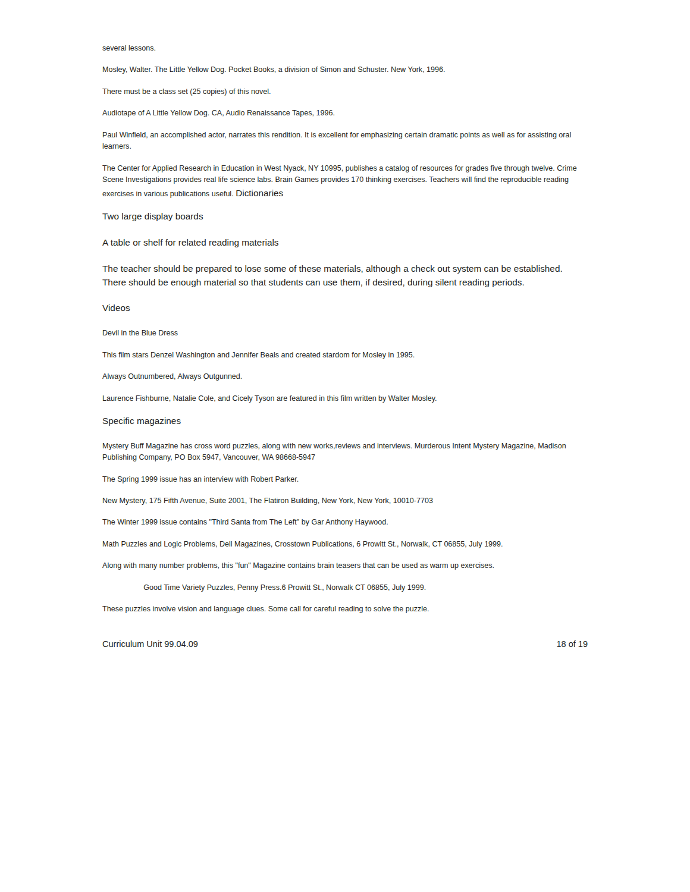several lessons.
Mosley, Walter. The Little Yellow Dog. Pocket Books, a division of Simon and Schuster. New York, 1996.
There must be a class set (25 copies) of this novel.
Audiotape of A Little Yellow Dog. CA, Audio Renaissance Tapes, 1996.
Paul Winfield, an accomplished actor, narrates this rendition. It is excellent for emphasizing certain dramatic points as well as for assisting oral learners.
The Center for Applied Research in Education in West Nyack, NY 10995, publishes a catalog of resources for grades five through twelve. Crime Scene Investigations provides real life science labs. Brain Games provides 170 thinking exercises. Teachers will find the reproducible reading exercises in various publications useful. Dictionaries
Two large display boards
A table or shelf for related reading materials
The teacher should be prepared to lose some of these materials, although a check out system can be established. There should be enough material so that students can use them, if desired, during silent reading periods.
Videos
Devil in the Blue Dress
This film stars Denzel Washington and Jennifer Beals and created stardom for Mosley in 1995.
Always Outnumbered, Always Outgunned.
Laurence Fishburne, Natalie Cole, and Cicely Tyson are featured in this film written by Walter Mosley.
Specific magazines
Mystery Buff Magazine has cross word puzzles, along with new works,reviews and interviews. Murderous Intent Mystery Magazine, Madison Publishing Company, PO Box 5947, Vancouver, WA 98668-5947
The Spring 1999 issue has an interview with Robert Parker.
New Mystery, 175 Fifth Avenue, Suite 2001, The Flatiron Building, New York, New York, 10010-7703
The Winter 1999 issue contains "Third Santa from The Left" by Gar Anthony Haywood.
Math Puzzles and Logic Problems, Dell Magazines, Crosstown Publications, 6 Prowitt St., Norwalk, CT 06855, July 1999.
Along with many number problems, this "fun" Magazine contains brain teasers that can be used as warm up exercises.
Good Time Variety Puzzles, Penny Press.6 Prowitt St., Norwalk CT 06855, July 1999.
These puzzles involve vision and language clues. Some call for careful reading to solve the puzzle.
Curriculum Unit 99.04.09 18 of 19